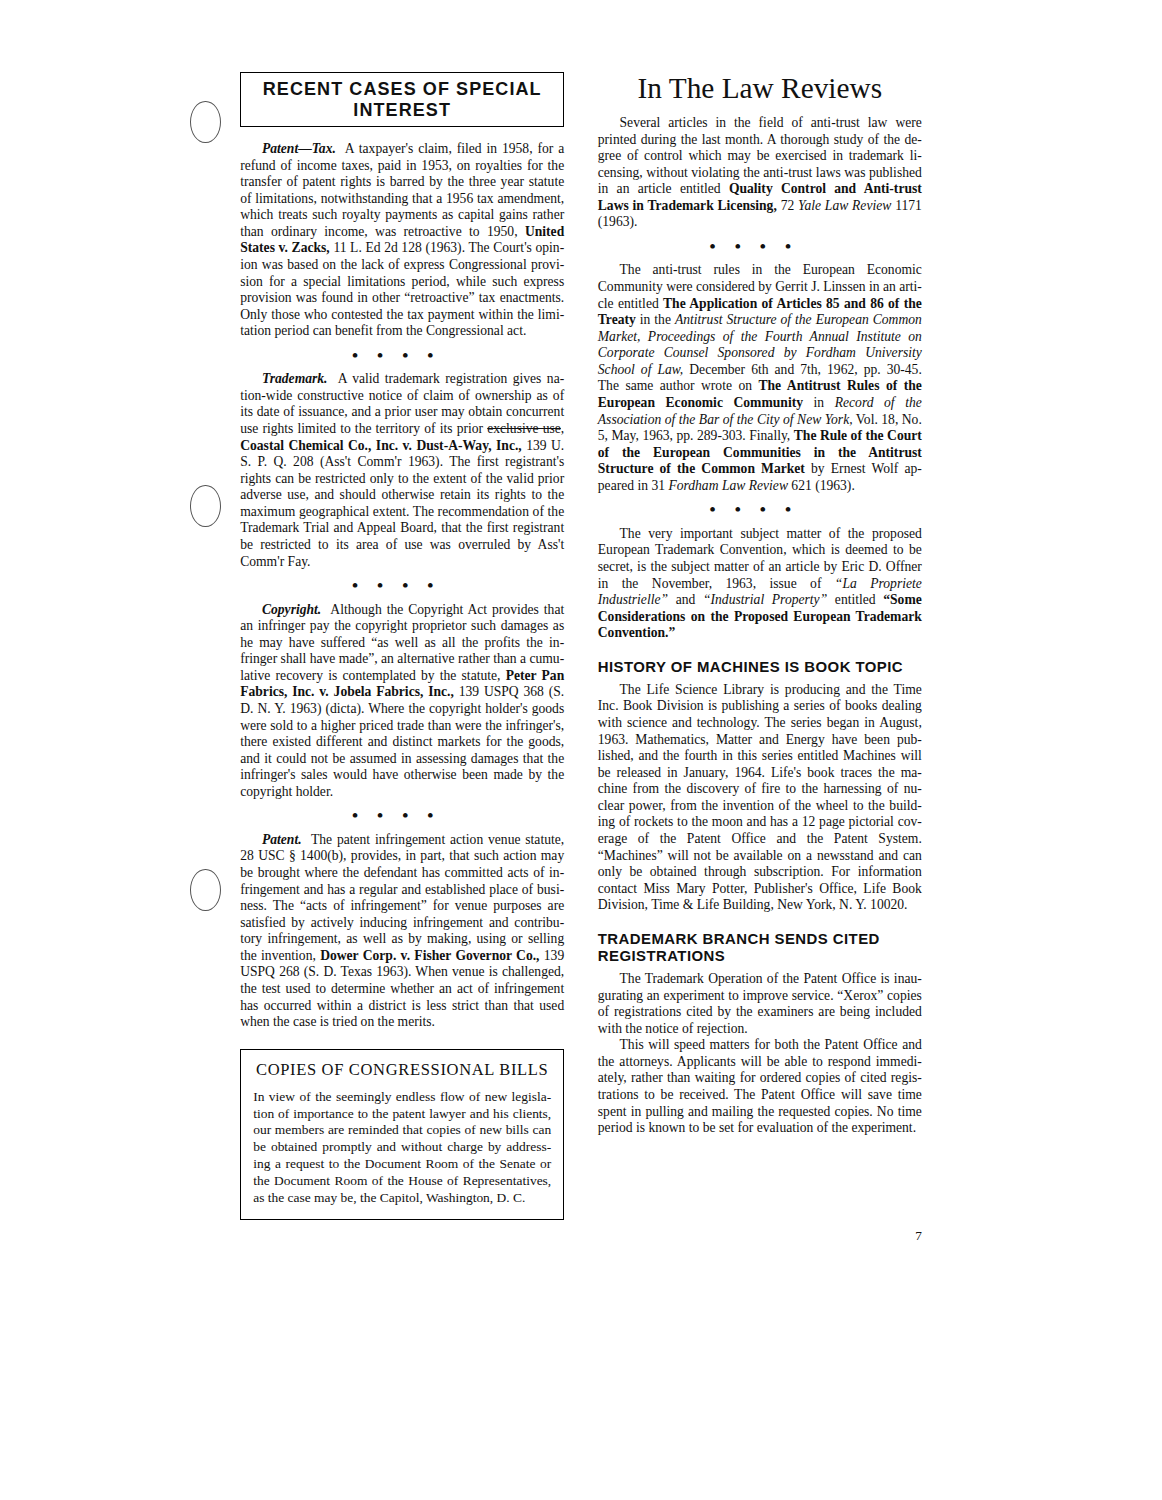RECENT CASES OF SPECIAL INTEREST
Patent—Tax. A taxpayer's claim, filed in 1958, for a refund of income taxes, paid in 1953, on royalties for the transfer of patent rights is barred by the three year statute of limitations, notwithstanding that a 1956 tax amendment, which treats such royalty payments as capital gains rather than ordinary income, was retroactive to 1950, United States v. Zacks, 11 L. Ed 2d 128 (1963). The Court's opinion was based on the lack of express Congressional provision for a special limitations period, while such express provision was found in other “retroactive” tax enactments. Only those who contested the tax payment within the limitation period can benefit from the Congressional act.
••••
Trademark. A valid trademark registration gives nation-wide constructive notice of claim of ownership as of its date of issuance, and a prior user may obtain concurrent use rights limited to the territory of its prior exclusive use, Coastal Chemical Co., Inc. v. Dust-A-Way, Inc., 139 U. S. P. Q. 208 (Ass't Comm'r 1963). The first registrant's rights can be restricted only to the extent of the valid prior adverse use, and should otherwise retain its rights to the maximum geographical extent. The recommendation of the Trademark Trial and Appeal Board, that the first registrant be restricted to its area of use was overruled by Ass't Comm'r Fay.
••••
Copyright. Although the Copyright Act provides that an infringer pay the copyright proprietor such damages as he may have suffered “as well as all the profits the infringer shall have made”, an alternative rather than a cumulative recovery is contemplated by the statute, Peter Pan Fabrics, Inc. v. Jobela Fabrics, Inc., 139 USPQ 368 (S. D. N. Y. 1963) (dicta). Where the copyright holder's goods were sold to a higher priced trade than were the infringer's, there existed different and distinct markets for the goods, and it could not be assumed in assessing damages that the infringer's sales would have otherwise been made by the copyright holder.
••••
Patent. The patent infringement action venue statute, 28 USC § 1400(b), provides, in part, that such action may be brought where the defendant has committed acts of infringement and has a regular and established place of business. The “acts of infringement” for venue purposes are satisfied by actively inducing infringement and contributory infringement, as well as by making, using or selling the invention, Dower Corp. v. Fisher Governor Co., 139 USPQ 268 (S. D. Texas 1963). When venue is challenged, the test used to determine whether an act of infringement has occurred within a district is less strict than that used when the case is tried on the merits.
COPIES OF CONGRESSIONAL BILLS
In view of the seemingly endless flow of new legislation of importance to the patent lawyer and his clients, our members are reminded that copies of new bills can be obtained promptly and without charge by addressing a request to the Document Room of the Senate or the Document Room of the House of Representatives, as the case may be, the Capitol, Washington, D. C.
In The Law Reviews
Several articles in the field of anti-trust law were printed during the last month. A thorough study of the degree of control which may be exercised in trademark licensing, without violating the anti-trust laws was published in an article entitled Quality Control and Anti-trust Laws in Trademark Licensing, 72 Yale Law Review 1171 (1963).
••••
The anti-trust rules in the European Economic Community were considered by Gerrit J. Linssen in an article entitled The Application of Articles 85 and 86 of the Treaty in the Antitrust Structure of the European Common Market, Proceedings of the Fourth Annual Institute on Corporate Counsel Sponsored by Fordham University School of Law, December 6th and 7th, 1962, pp. 30-45. The same author wrote on The Antitrust Rules of the European Economic Community in Record of the Association of the Bar of the City of New York, Vol. 18, No. 5, May, 1963, pp. 289-303. Finally, The Rule of the Court of the European Communities in the Antitrust Structure of the Common Market by Ernest Wolf appeared in 31 Fordham Law Review 621 (1963).
••••
The very important subject matter of the proposed European Trademark Convention, which is deemed to be secret, is the subject matter of an article by Eric D. Offner in the November, 1963, issue of “La Propriete Industrielle” and “Industrial Property” entitled “Some Considerations on the Proposed European Trademark Convention.”
HISTORY OF MACHINES IS BOOK TOPIC
The Life Science Library is producing and the Time Inc. Book Division is publishing a series of books dealing with science and technology. The series began in August, 1963. Mathematics, Matter and Energy have been published, and the fourth in this series entitled Machines will be released in January, 1964. Life's book traces the machine from the discovery of fire to the harnessing of nuclear power, from the invention of the wheel to the building of rockets to the moon and has a 12 page pictorial coverage of the Patent Office and the Patent System. “Machines” will not be available on a newsstand and can only be obtained through subscription. For information contact Miss Mary Potter, Publisher's Office, Life Book Division, Time & Life Building, New York, N. Y. 10020.
TRADEMARK BRANCH SENDS CITED REGISTRATIONS
The Trademark Operation of the Patent Office is inaugurating an experiment to improve service. “Xerox” copies of registrations cited by the examiners are being included with the notice of rejection.
This will speed matters for both the Patent Office and the attorneys. Applicants will be able to respond immediately, rather than waiting for ordered copies of cited registrations to be received. The Patent Office will save time spent in pulling and mailing the requested copies. No time period is known to be set for evaluation of the experiment.
7